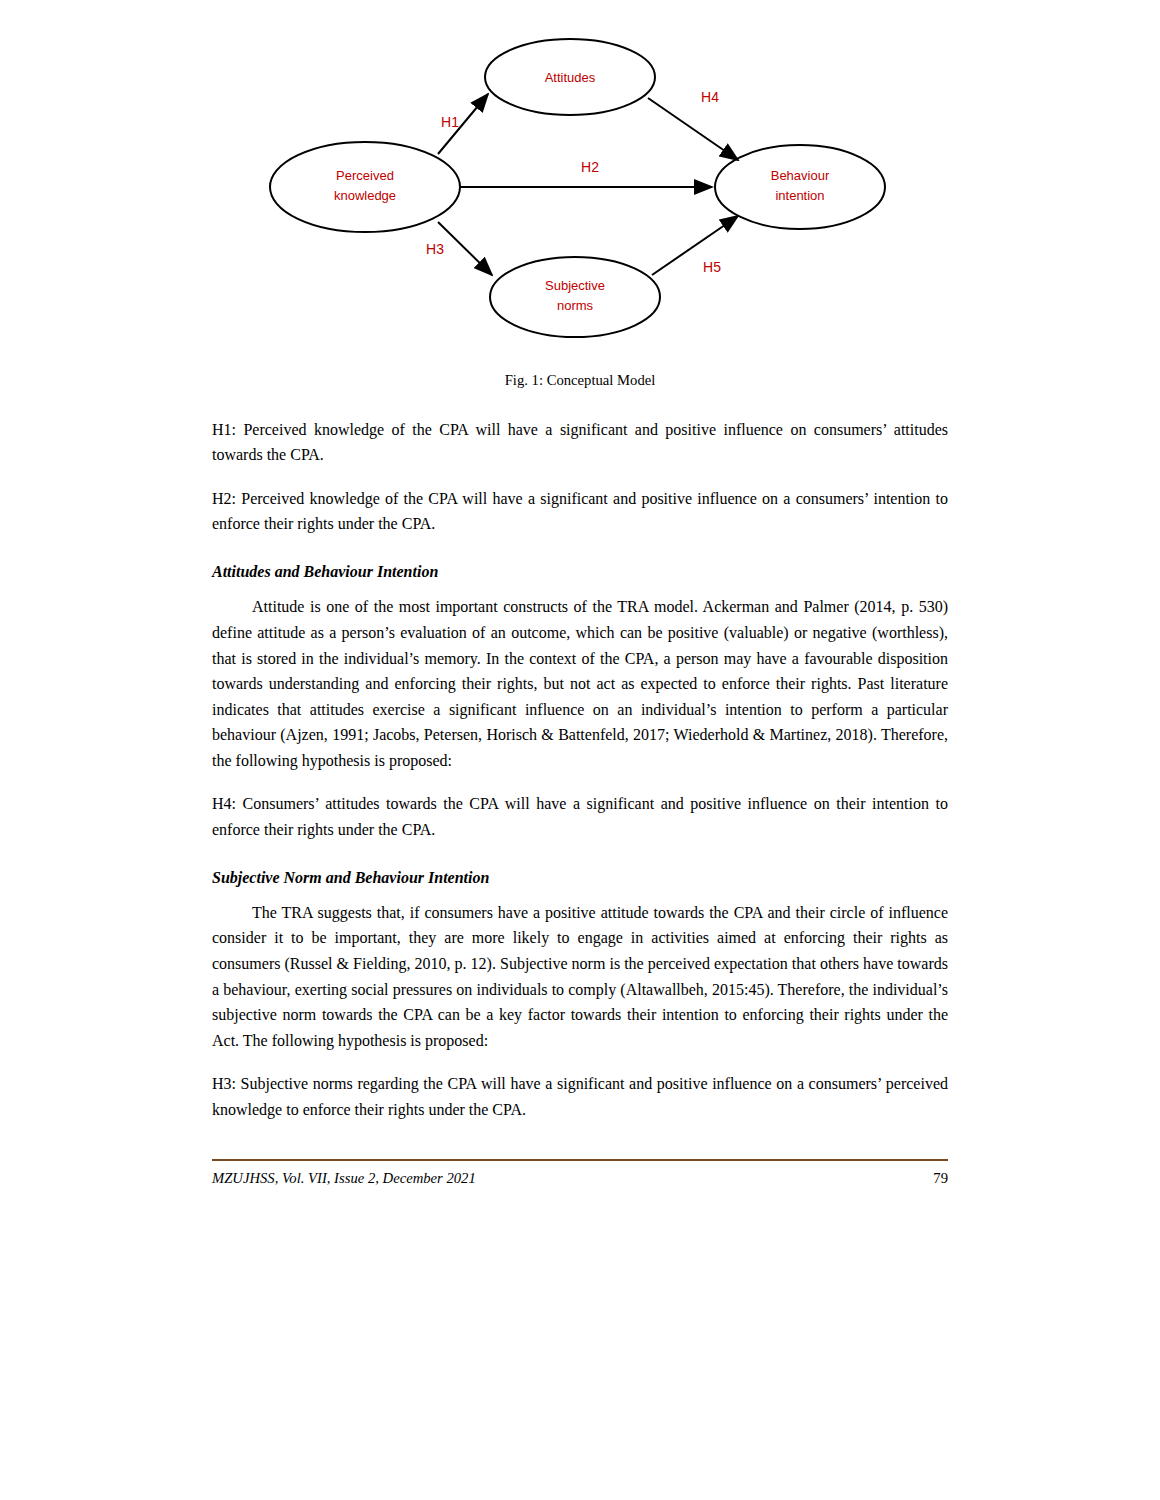Attitudes Perceived knowledge Behaviour intention Subjective norms H1 H4 H2 H3 H5
Fig. 1: Conceptual Model
H1: Perceived knowledge of the CPA will have a significant and positive influence on consumers’ attitudes towards the CPA.
H2: Perceived knowledge of the CPA will have a significant and positive influence on a consumers’ intention to enforce their rights under the CPA.
Attitudes and Behaviour Intention
Attitude is one of the most important constructs of the TRA model. Ackerman and Palmer (2014, p. 530) define attitude as a person’s evaluation of an outcome, which can be positive (valuable) or negative (worthless), that is stored in the individual’s memory. In the context of the CPA, a person may have a favourable disposition towards understanding and enforcing their rights, but not act as expected to enforce their rights. Past literature indicates that attitudes exercise a significant influence on an individual’s intention to perform a particular behaviour (Ajzen, 1991; Jacobs, Petersen, Horisch & Battenfeld, 2017; Wiederhold & Martinez, 2018). Therefore, the following hypothesis is proposed:
H4: Consumers’ attitudes towards the CPA will have a significant and positive influence on their intention to enforce their rights under the CPA.
Subjective Norm and Behaviour Intention
The TRA suggests that, if consumers have a positive attitude towards the CPA and their circle of influence consider it to be important, they are more likely to engage in activities aimed at enforcing their rights as consumers (Russel & Fielding, 2010, p. 12). Subjective norm is the perceived expectation that others have towards a behaviour, exerting social pressures on individuals to comply (Altawallbeh, 2015:45). Therefore, the individual’s subjective norm towards the CPA can be a key factor towards their intention to enforcing their rights under the Act. The following hypothesis is proposed:
H3: Subjective norms regarding the CPA will have a significant and positive influence on a consumers’ perceived knowledge to enforce their rights under the CPA.
MZUJHSS, Vol. VII, Issue 2, December 2021 79